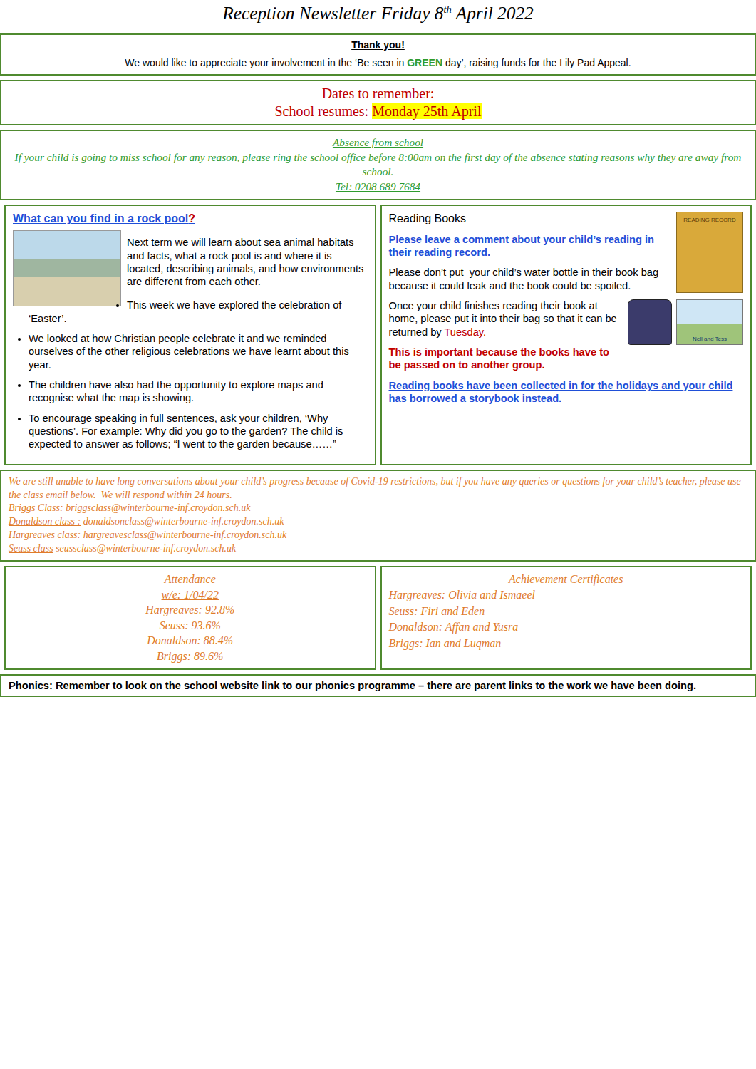Reception Newsletter Friday 8th April 2022
Thank you!
We would like to appreciate your involvement in the ‘Be seen in GREEN day’, raising funds for the Lily Pad Appeal.
Dates to remember: School resumes: Monday 25th April
Absence from school
If your child is going to miss school for any reason, please ring the school office before 8:00am on the first day of the absence stating reasons why they are away from school.
Tel: 0208 689 7684
| What can you find in a rock pool ? Next term we will learn about sea animal habitats and facts, what a rock pool is and where it is located, describing animals, and how environments are different from each other. This week we have explored the celebration of ‘Easter’. We looked at how Christian people celebrate it and we reminded ourselves of the other religious celebrations we have learnt about this year. The children have also had the opportunity to explore maps and recognise what the map is showing. To encourage speaking in full sentences, ask your children, ‘Why questions’. For example: Why did you go to the garden? The child is expected to answer as follows; “I went to the garden because……” | Reading Books Please leave a comment about your child’s reading in their reading record. Please don’t put your child’s water bottle in their book bag because it could leak and the book could be spoiled. Once your child finishes reading their book at home, please put it into their bag so that it can be returned by Tuesday. This is important because the books have to be passed on to another group. Reading books have been collected in for the holidays and your child has borrowed a storybook instead. |
We are still unable to have long conversations about your child’s progress because of Covid-19 restrictions, but if you have any queries or questions for your child’s teacher, please use the class email below. We will respond within 24 hours.
Briggs Class: briggsclass@winterbourne-inf.croydon.sch.uk
Donaldson class : donaldsonclass@winterbourne-inf.croydon.sch.uk
Hargreaves class: hargreavesclass@winterbourne-inf.croydon.sch.uk
Seuss class seussclass@winterbourne-inf.croydon.sch.uk
| Attendance w/e: 1/04/22 Hargreaves: 92.8% Seuss: 93.6% Donaldson: 88.4% Briggs: 89.6% | Achievement Certificates Hargreaves: Olivia and Ismaeel Seuss: Firi and Eden Donaldson: Affan and Yusra Briggs: Ian and Luqman |
Phonics: Remember to look on the school website link to our phonics programme – there are parent links to the work we have been doing.